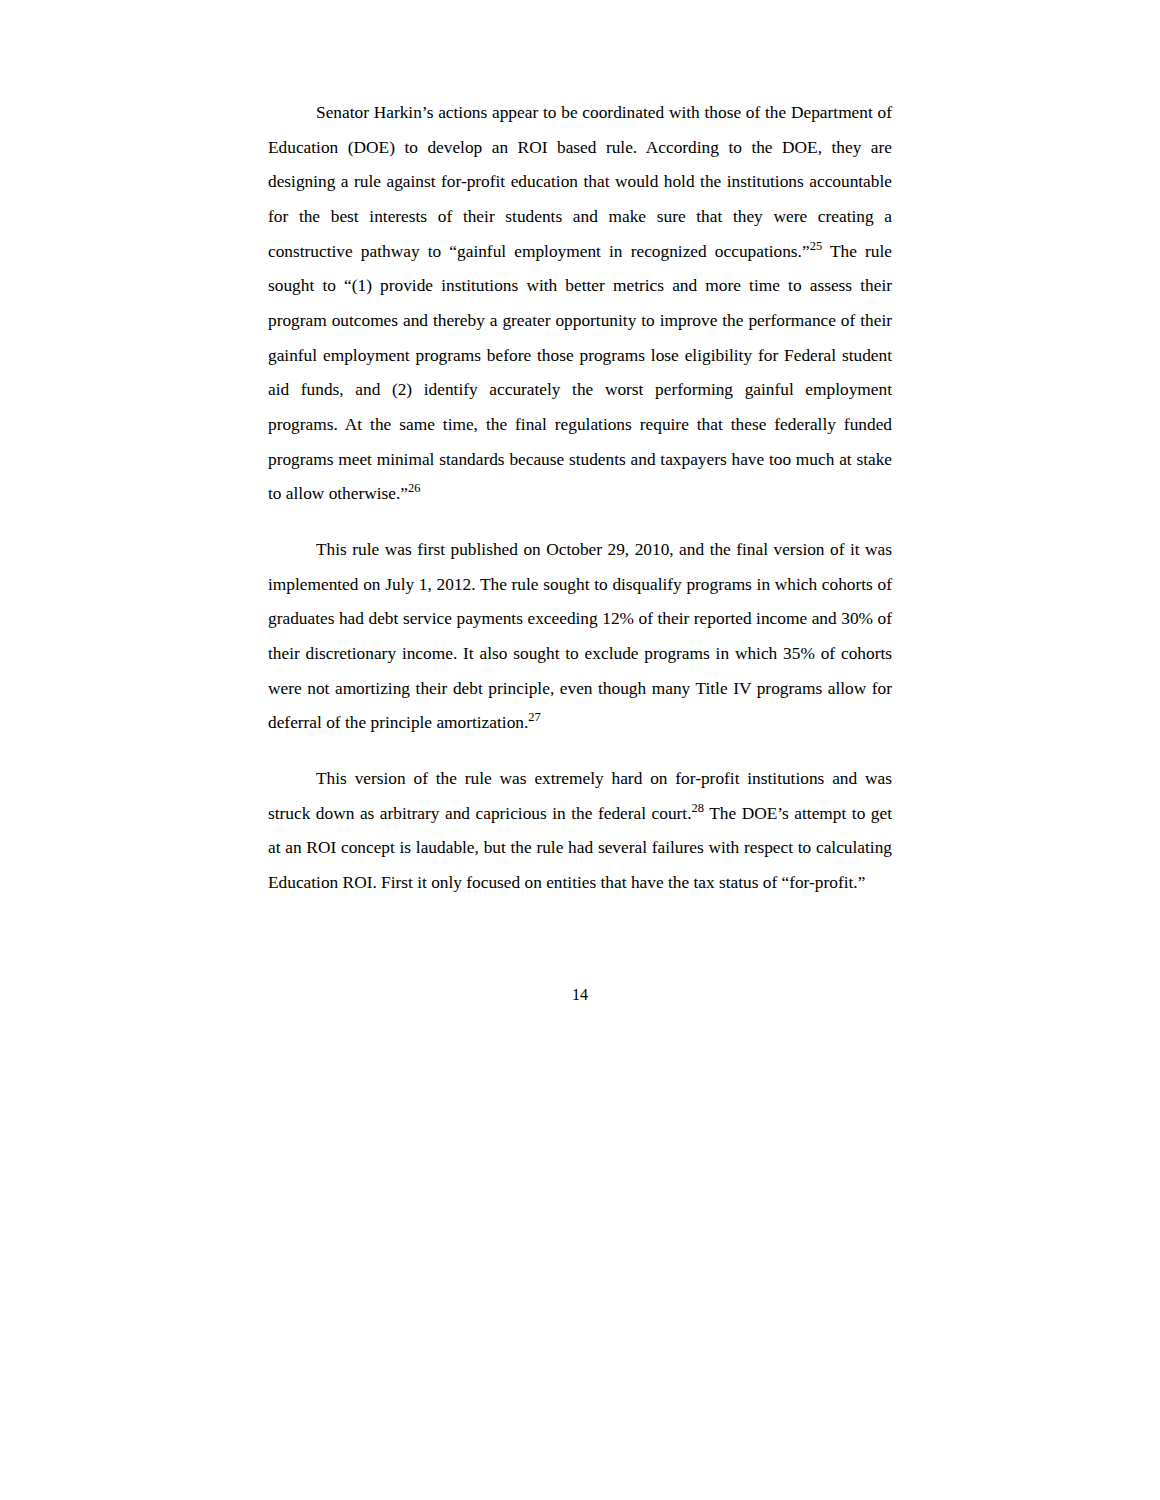Senator Harkin’s actions appear to be coordinated with those of the Department of Education (DOE) to develop an ROI based rule. According to the DOE, they are designing a rule against for-profit education that would hold the institutions accountable for the best interests of their students and make sure that they were creating a constructive pathway to “gainful employment in recognized occupations.”25 The rule sought to “(1) provide institutions with better metrics and more time to assess their program outcomes and thereby a greater opportunity to improve the performance of their gainful employment programs before those programs lose eligibility for Federal student aid funds, and (2) identify accurately the worst performing gainful employment programs. At the same time, the final regulations require that these federally funded programs meet minimal standards because students and taxpayers have too much at stake to allow otherwise.”26
This rule was first published on October 29, 2010, and the final version of it was implemented on July 1, 2012. The rule sought to disqualify programs in which cohorts of graduates had debt service payments exceeding 12% of their reported income and 30% of their discretionary income. It also sought to exclude programs in which 35% of cohorts were not amortizing their debt principle, even though many Title IV programs allow for deferral of the principle amortization.27
This version of the rule was extremely hard on for-profit institutions and was struck down as arbitrary and capricious in the federal court.28 The DOE’s attempt to get at an ROI concept is laudable, but the rule had several failures with respect to calculating Education ROI. First it only focused on entities that have the tax status of “for-profit.”
14